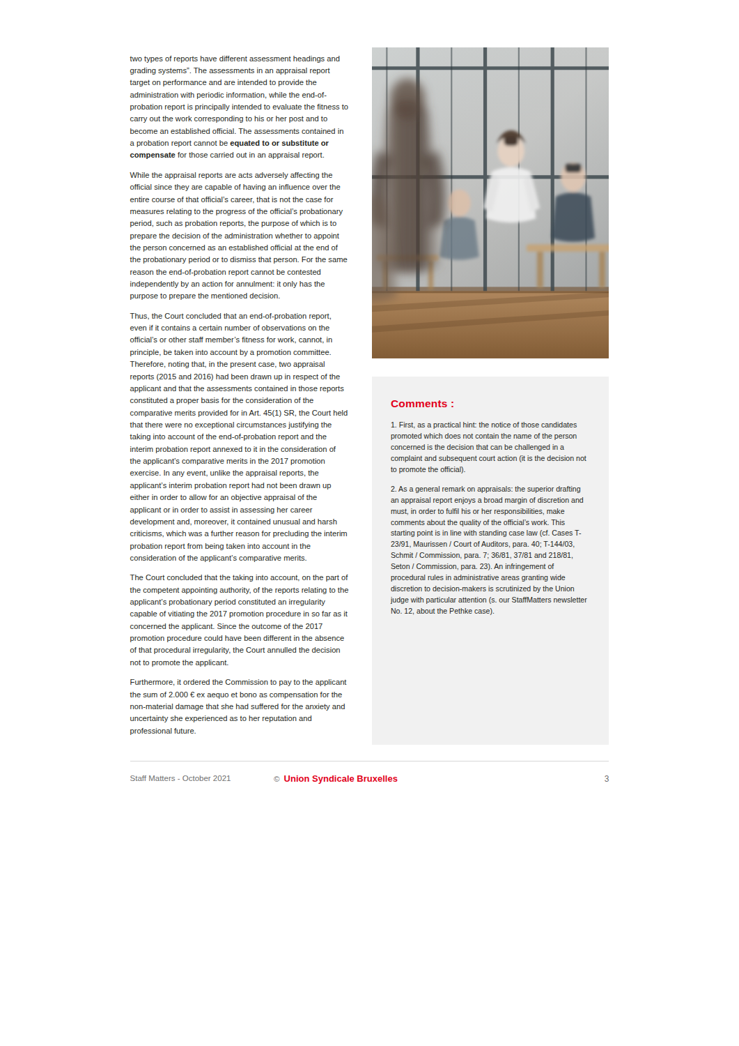two types of reports have different assessment headings and grading systems”. The assessments in an appraisal report target on performance and are intended to provide the administration with periodic information, while the end-of-probation report is principally intended to evaluate the fitness to carry out the work corresponding to his or her post and to become an established official. The assessments contained in a probation report cannot be equated to or substitute or compensate for those carried out in an appraisal report.
While the appraisal reports are acts adversely affecting the official since they are capable of having an influence over the entire course of that official’s career, that is not the case for measures relating to the progress of the official’s probationary period, such as probation reports, the purpose of which is to prepare the decision of the administration whether to appoint the person concerned as an established official at the end of the probationary period or to dismiss that person. For the same reason the end-of-probation report cannot be contested independently by an action for annulment: it only has the purpose to prepare the mentioned decision.
Thus, the Court concluded that an end-of-probation report, even if it contains a certain number of observations on the official’s or other staff member’s fitness for work, cannot, in principle, be taken into account by a promotion committee. Therefore, noting that, in the present case, two appraisal reports (2015 and 2016) had been drawn up in respect of the applicant and that the assessments contained in those reports constituted a proper basis for the consideration of the comparative merits provided for in Art. 45(1) SR, the Court held that there were no exceptional circumstances justifying the taking into account of the end-of-probation report and the interim probation report annexed to it in the consideration of the applicant’s comparative merits in the 2017 promotion exercise. In any event, unlike the appraisal reports, the applicant’s interim probation report had not been drawn up either in order to allow for an objective appraisal of the applicant or in order to assist in assessing her career development and, moreover, it contained unusual and harsh criticisms, which was a further reason for precluding the interim probation report from being taken into account in the consideration of the applicant’s comparative merits.
The Court concluded that the taking into account, on the part of the competent appointing authority, of the reports relating to the applicant’s probationary period constituted an irregularity capable of vitiating the 2017 promotion procedure in so far as it concerned the applicant. Since the outcome of the 2017 promotion procedure could have been different in the absence of that procedural irregularity, the Court annulled the decision not to promote the applicant.
Furthermore, it ordered the Commission to pay to the applicant the sum of 2.000 € ex aequo et bono as compensation for the non-material damage that she had suffered for the anxiety and uncertainty she experienced as to her reputation and professional future.
Comments :
1. First, as a practical hint: the notice of those candidates promoted which does not contain the name of the person concerned is the decision that can be challenged in a complaint and subsequent court action (it is the decision not to promote the official).
2. As a general remark on appraisals: the superior drafting an appraisal report enjoys a broad margin of discretion and must, in order to fulfil his or her responsibilities, make comments about the quality of the official’s work. This starting point is in line with standing case law (cf. Cases T-23/91, Maurissen / Court of Auditors, para. 40; T-144/03, Schmit / Commission, para. 7; 36/81, 37/81 and 218/81, Seton / Commission, para. 23). An infringement of procedural rules in administrative areas granting wide discretion to decision-makers is scrutinized by the Union judge with particular attention (s. our StaffMatters newsletter No. 12, about the Pethke case).
Staff Matters - October 2021
© Union Syndicale Bruxelles
3